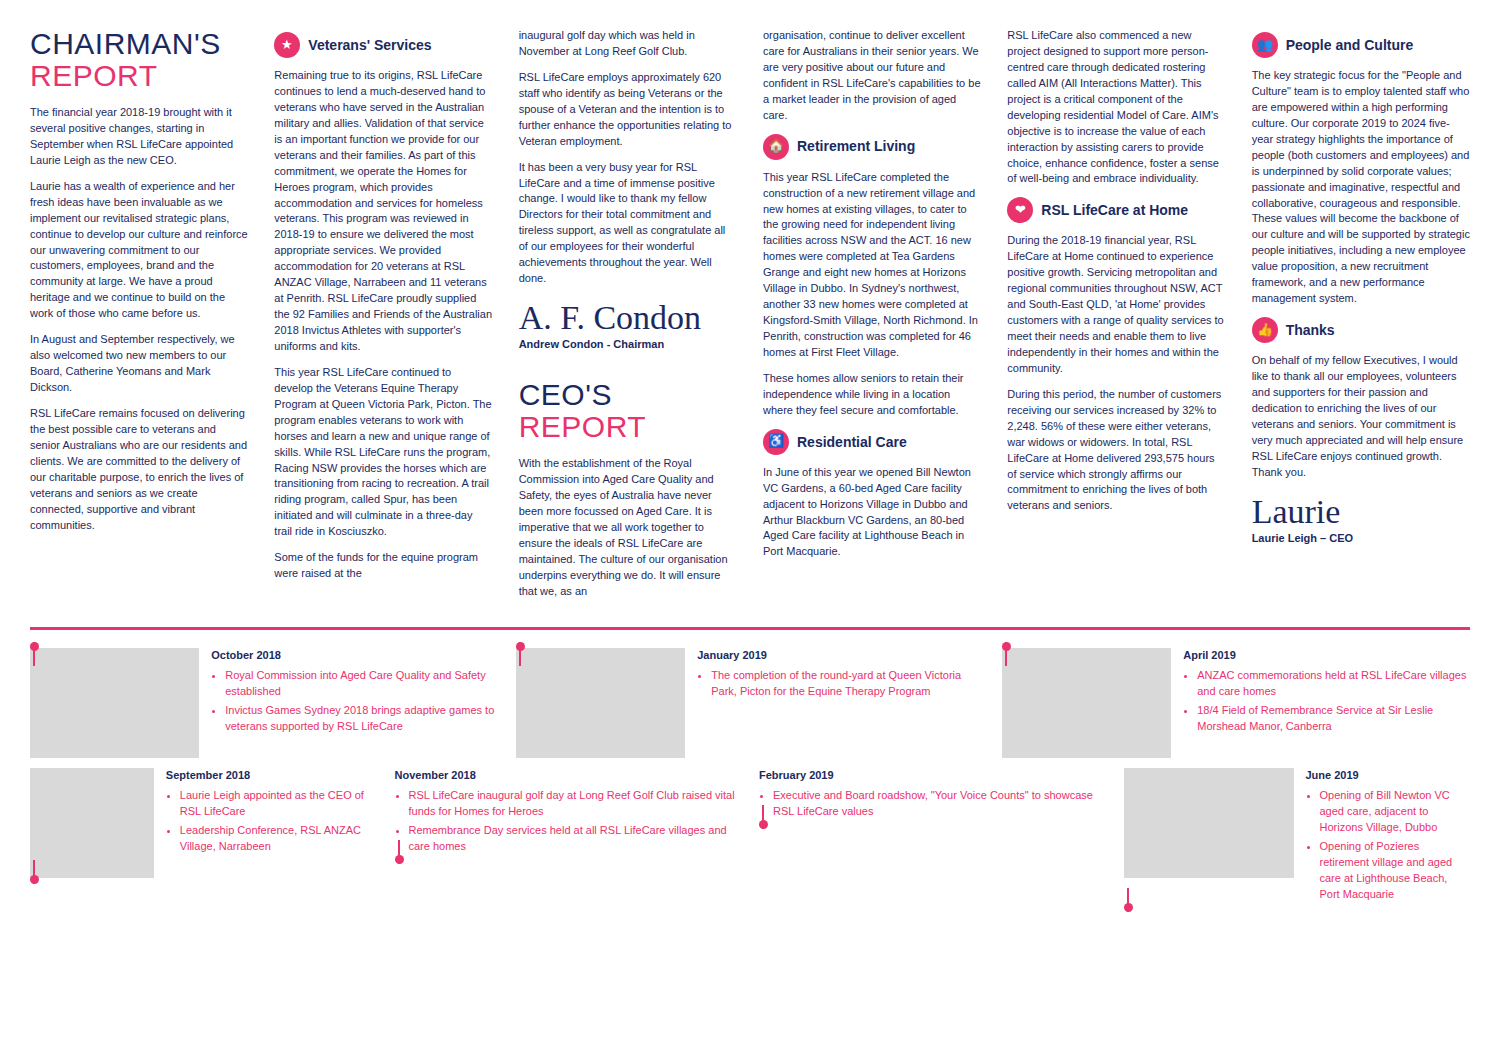CHAIRMAN'S REPORT
The financial year 2018-19 brought with it several positive changes, starting in September when RSL LifeCare appointed Laurie Leigh as the new CEO.
Laurie has a wealth of experience and her fresh ideas have been invaluable as we implement our revitalised strategic plans, continue to develop our culture and reinforce our unwavering commitment to our customers, employees, brand and the community at large. We have a proud heritage and we continue to build on the work of those who came before us.
In August and September respectively, we also welcomed two new members to our Board, Catherine Yeomans and Mark Dickson.
RSL LifeCare remains focused on delivering the best possible care to veterans and senior Australians who are our residents and clients. We are committed to the delivery of our charitable purpose, to enrich the lives of veterans and seniors as we create connected, supportive and vibrant communities.
★
Veterans' Services
Remaining true to its origins, RSL LifeCare continues to lend a much-deserved hand to veterans who have served in the Australian military and allies. Validation of that service is an important function we provide for our veterans and their families. As part of this commitment, we operate the Homes for Heroes program, which provides accommodation and services for homeless veterans. This program was reviewed in 2018-19 to ensure we delivered the most appropriate services. We provided accommodation for 20 veterans at RSL ANZAC Village, Narrabeen and 11 veterans at Penrith. RSL LifeCare proudly supplied the 92 Families and Friends of the Australian 2018 Invictus Athletes with supporter's uniforms and kits.
This year RSL LifeCare continued to develop the Veterans Equine Therapy Program at Queen Victoria Park, Picton. The program enables veterans to work with horses and learn a new and unique range of skills. While RSL LifeCare runs the program, Racing NSW provides the horses which are transitioning from racing to recreation. A trail riding program, called Spur, has been initiated and will culminate in a three-day trail ride in Kosciuszko.
Some of the funds for the equine program were raised at the
inaugural golf day which was held in November at Long Reef Golf Club.
RSL LifeCare employs approximately 620 staff who identify as being Veterans or the spouse of a Veteran and the intention is to further enhance the opportunities relating to Veteran employment.
It has been a very busy year for RSL LifeCare and a time of immense positive change. I would like to thank my fellow Directors for their total commitment and tireless support, as well as congratulate all of our employees for their wonderful achievements throughout the year. Well done.
A. F. Condon
Andrew Condon - Chairman
CEO'S REPORT
With the establishment of the Royal Commission into Aged Care Quality and Safety, the eyes of Australia have never been more focussed on Aged Care. It is imperative that we all work together to ensure the ideals of RSL LifeCare are maintained. The culture of our organisation underpins everything we do. It will ensure that we, as an
organisation, continue to deliver excellent care for Australians in their senior years. We are very positive about our future and confident in RSL LifeCare's capabilities to be a market leader in the provision of aged care.
🏠
Retirement Living
This year RSL LifeCare completed the construction of a new retirement village and new homes at existing villages, to cater to the growing need for independent living facilities across NSW and the ACT. 16 new homes were completed at Tea Gardens Grange and eight new homes at Horizons Village in Dubbo. In Sydney's northwest, another 33 new homes were completed at Kingsford-Smith Village, North Richmond. In Penrith, construction was completed for 46 homes at First Fleet Village.
These homes allow seniors to retain their independence while living in a location where they feel secure and comfortable.
♿
Residential Care
In June of this year we opened Bill Newton VC Gardens, a 60-bed Aged Care facility adjacent to Horizons Village in Dubbo and Arthur Blackburn VC Gardens, an 80-bed Aged Care facility at Lighthouse Beach in Port Macquarie.
RSL LifeCare also commenced a new project designed to support more person-centred care through dedicated rostering called AIM (All Interactions Matter). This project is a critical component of the developing residential Model of Care. AIM's objective is to increase the value of each interaction by assisting carers to provide choice, enhance confidence, foster a sense of well-being and embrace individuality.
❤
RSL LifeCare at Home
During the 2018-19 financial year, RSL LifeCare at Home continued to experience positive growth. Servicing metropolitan and regional communities throughout NSW, ACT and South-East QLD, 'at Home' provides customers with a range of quality services to meet their needs and enable them to live independently in their homes and within the community.
During this period, the number of customers receiving our services increased by 32% to 2,248. 56% of these were either veterans, war widows or widowers. In total, RSL LifeCare at Home delivered 293,575 hours of service which strongly affirms our commitment to enriching the lives of both veterans and seniors.
👥
People and Culture
The key strategic focus for the "People and Culture" team is to employ talented staff who are empowered within a high performing culture. Our corporate 2019 to 2024 five-year strategy highlights the importance of people (both customers and employees) and is underpinned by solid corporate values; passionate and imaginative, respectful and collaborative, courageous and responsible. These values will become the backbone of our culture and will be supported by strategic people initiatives, including a new employee value proposition, a new recruitment framework, and a new performance management system.
👍
Thanks
On behalf of my fellow Executives, I would like to thank all our employees, volunteers and supporters for their passion and dedication to enriching the lives of our veterans and seniors. Your commitment is very much appreciated and will help ensure RSL LifeCare enjoys continued growth. Thank you.
Laurie
Laurie Leigh – CEO
October 2018
Royal Commission into Aged Care Quality and Safety established
Invictus Games Sydney 2018 brings adaptive games to veterans supported by RSL LifeCare
January 2019
The completion of the round-yard at Queen Victoria Park, Picton for the Equine Therapy Program
April 2019
ANZAC commemorations held at RSL LifeCare villages and care homes
18/4 Field of Remembrance Service at Sir Leslie Morshead Manor, Canberra
September 2018
Laurie Leigh appointed as the CEO of RSL LifeCare
Leadership Conference, RSL ANZAC Village, Narrabeen
November 2018
RSL LifeCare inaugural golf day at Long Reef Golf Club raised vital funds for Homes for Heroes
Remembrance Day services held at all RSL LifeCare villages and care homes
February 2019
Executive and Board roadshow, "Your Voice Counts" to showcase RSL LifeCare values
June 2019
Opening of Bill Newton VC aged care, adjacent to Horizons Village, Dubbo
Opening of Pozieres retirement village and aged care at Lighthouse Beach, Port Macquarie